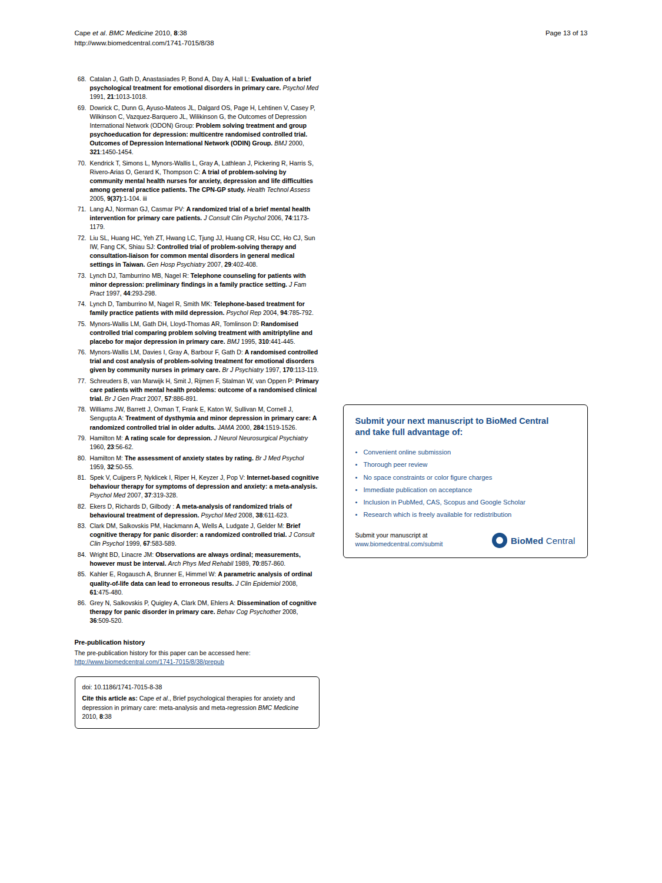Cape et al. BMC Medicine 2010, 8:38
http://www.biomedcentral.com/1741-7015/8/38
Page 13 of 13
68. Catalan J, Gath D, Anastasiades P, Bond A, Day A, Hall L: Evaluation of a brief psychological treatment for emotional disorders in primary care. Psychol Med 1991, 21:1013-1018.
69. Dowrick C, Dunn G, Ayuso-Mateos JL, Dalgard OS, Page H, Lehtinen V, Casey P, Wilkinson C, Vazquez-Barquero JL, Wilikinson G, the Outcomes of Depression International Network (ODON) Group: Problem solving treatment and group psychoeducation for depression: multicentre randomised controlled trial. Outcomes of Depression International Network (ODIN) Group. BMJ 2000, 321:1450-1454.
70. Kendrick T, Simons L, Mynors-Wallis L, Gray A, Lathlean J, Pickering R, Harris S, Rivero-Arias O, Gerard K, Thompson C: A trial of problem-solving by community mental health nurses for anxiety, depression and life difficulties among general practice patients. The CPN-GP study. Health Technol Assess 2005, 9(37):1-104. iii
71. Lang AJ, Norman GJ, Casmar PV: A randomized trial of a brief mental health intervention for primary care patients. J Consult Clin Psychol 2006, 74:1173-1179.
72. Liu SL, Huang HC, Yeh ZT, Hwang LC, Tjung JJ, Huang CR, Hsu CC, Ho CJ, Sun IW, Fang CK, Shiau SJ: Controlled trial of problem-solving therapy and consultation-liaison for common mental disorders in general medical settings in Taiwan. Gen Hosp Psychiatry 2007, 29:402-408.
73. Lynch DJ, Tamburrino MB, Nagel R: Telephone counseling for patients with minor depression: preliminary findings in a family practice setting. J Fam Pract 1997, 44:293-298.
74. Lynch D, Tamburrino M, Nagel R, Smith MK: Telephone-based treatment for family practice patients with mild depression. Psychol Rep 2004, 94:785-792.
75. Mynors-Wallis LM, Gath DH, Lloyd-Thomas AR, Tomlinson D: Randomised controlled trial comparing problem solving treatment with amitriptyline and placebo for major depression in primary care. BMJ 1995, 310:441-445.
76. Mynors-Wallis LM, Davies I, Gray A, Barbour F, Gath D: A randomised controlled trial and cost analysis of problem-solving treatment for emotional disorders given by community nurses in primary care. Br J Psychiatry 1997, 170:113-119.
77. Schreuders B, van Marwijk H, Smit J, Rijmen F, Stalman W, van Oppen P: Primary care patients with mental health problems: outcome of a randomised clinical trial. Br J Gen Pract 2007, 57:886-891.
78. Williams JW, Barrett J, Oxman T, Frank E, Katon W, Sullivan M, Cornell J, Sengupta A: Treatment of dysthymia and minor depression in primary care: A randomized controlled trial in older adults. JAMA 2000, 284:1519-1526.
79. Hamilton M: A rating scale for depression. J Neurol Neurosurgical Psychiatry 1960, 23:56-62.
80. Hamilton M: The assessment of anxiety states by rating. Br J Med Psychol 1959, 32:50-55.
81. Spek V, Cuijpers P, Nyklicek I, Riper H, Keyzer J, Pop V: Internet-based cognitive behaviour therapy for symptoms of depression and anxiety: a meta-analysis. Psychol Med 2007, 37:319-328.
82. Ekers D, Richards D, Gilbody : A meta-analysis of randomized trials of behavioural treatment of depression. Psychol Med 2008, 38:611-623.
83. Clark DM, Salkovskis PM, Hackmann A, Wells A, Ludgate J, Gelder M: Brief cognitive therapy for panic disorder: a randomized controlled trial. J Consult Clin Psychol 1999, 67:583-589.
84. Wright BD, Linacre JM: Observations are always ordinal; measurements, however must be interval. Arch Phys Med Rehabil 1989, 70:857-860.
85. Kahler E, Rogausch A, Brunner E, Himmel W: A parametric analysis of ordinal quality-of-life data can lead to erroneous results. J Clin Epidemiol 2008, 61:475-480.
86. Grey N, Salkovskis P, Quigley A, Clark DM, Ehlers A: Dissemination of cognitive therapy for panic disorder in primary care. Behav Cog Psychother 2008, 36:509-520.
Pre-publication history
The pre-publication history for this paper can be accessed here:
http://www.biomedcentral.com/1741-7015/8/38/prepub
doi: 10.1186/1741-7015-8-38
Cite this article as: Cape et al., Brief psychological therapies for anxiety and depression in primary care: meta-analysis and meta-regression BMC Medicine 2010, 8:38
Submit your next manuscript to BioMed Central
and take full advantage of:
Convenient online submission
Thorough peer review
No space constraints or color figure charges
Immediate publication on acceptance
Inclusion in PubMed, CAS, Scopus and Google Scholar
Research which is freely available for redistribution
Submit your manuscript at
www.biomedcentral.com/submit
BioMed Central